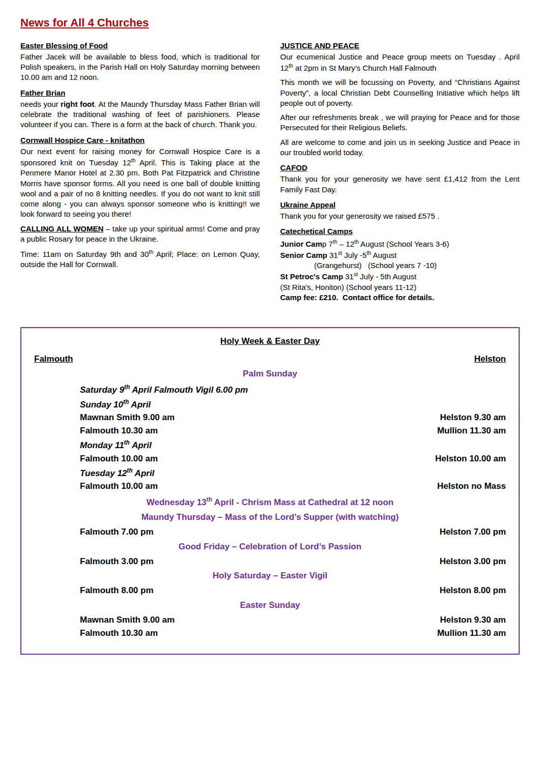News for All 4 Churches
Easter Blessing of Food
Father Jacek will be available to bless food, which is traditional for Polish speakers, in the Parish Hall on Holy Saturday morning between 10.00 am and 12 noon.
Father Brian
needs your right foot. At the Maundy Thursday Mass Father Brian will celebrate the traditional washing of feet of parishioners. Please volunteer if you can. There is a form at the back of church. Thank you.
Cornwall Hospice Care - knitathon
Our next event for raising money for Cornwall Hospice Care is a sponsored knit on Tuesday 12th April. This is Taking place at the Penmere Manor Hotel at 2.30 pm. Both Pat Fitzpatrick and Christine Morris have sponsor forms. All you need is one ball of double knitting wool and a pair of no 8 knitting needles. If you do not want to knit still come along - you can always sponsor someone who is knitting!! we look forward to seeing you there!
CALLING ALL WOMEN – take up your spiritual arms! Come and pray a public Rosary for peace in the Ukraine.
Time: 11am on Saturday 9th and 30th April; Place: on Lemon Quay, outside the Hall for Cornwall.
JUSTICE AND PEACE
Our ecumenical Justice and Peace group meets on Tuesday . April 12th at 2pm in St Mary’s Church Hall Falmouth
This month we will be focussing on Poverty, and “Christians Against Poverty”, a local Christian Debt Counselling Initiative which helps lift people out of poverty.
After our refreshments break , we will praying for Peace and for those Persecuted for their Religious Beliefs.
All are welcome to come and join us in seeking Justice and Peace in our troubled world today.
CAFOD
Thank you for your generosity we have sent £1,412 from the Lent Family Fast Day.
Ukraine Appeal
Thank you for your generosity we raised £575 .
Catechetical Camps
Junior Camp 7th – 12th August (School Years 3-6)
Senior Camp 31st July -5th August
(Grangehurst) (School years 7 -10)
St Petroc's Camp 31st July - 5th August
(St Rita's, Honiton) (School years 11-12)
Camp fee: £210. Contact office for details.
Holy Week & Easter Day
Falmouth Helston
Palm Sunday
Saturday 9th April Falmouth Vigil 6.00 pm
Sunday 10th April
Mawnan Smith 9.00 am Helston 9.30 am
Falmouth 10.30 am Mullion 11.30 am
Monday 11th April
Falmouth 10.00 am Helston 10.00 am
Tuesday 12th April
Falmouth 10.00 am Helston no Mass
Wednesday 13th April - Chrism Mass at Cathedral at 12 noon
Maundy Thursday – Mass of the Lord’s Supper (with watching)
Falmouth 7.00 pm Helston 7.00 pm
Good Friday – Celebration of Lord’s Passion
Falmouth 3.00 pm Helston 3.00 pm
Holy Saturday – Easter Vigil
Falmouth 8.00 pm Helston 8.00 pm
Easter Sunday
Mawnan Smith 9.00 am Helston 9.30 am
Falmouth 10.30 am Mullion 11.30 am